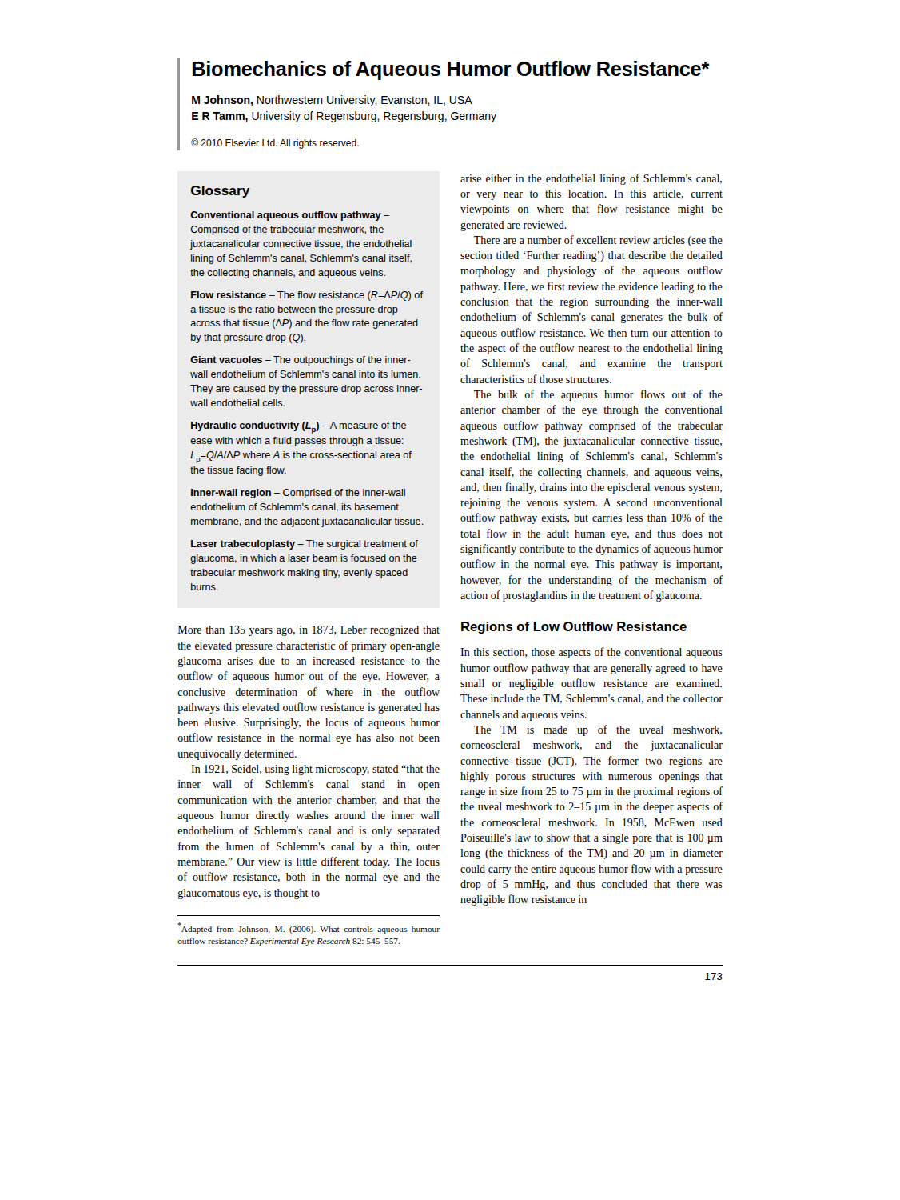Biomechanics of Aqueous Humor Outflow Resistance*
M Johnson, Northwestern University, Evanston, IL, USA
E R Tamm, University of Regensburg, Regensburg, Germany
© 2010 Elsevier Ltd. All rights reserved.
Glossary
Conventional aqueous outflow pathway – Comprised of the trabecular meshwork, the juxtacanalicular connective tissue, the endothelial lining of Schlemm's canal, Schlemm's canal itself, the collecting channels, and aqueous veins.
Flow resistance – The flow resistance (R=ΔP/Q) of a tissue is the ratio between the pressure drop across that tissue (ΔP) and the flow rate generated by that pressure drop (Q).
Giant vacuoles – The outpouchings of the inner-wall endothelium of Schlemm's canal into its lumen. They are caused by the pressure drop across inner-wall endothelial cells.
Hydraulic conductivity (Lp) – A measure of the ease with which a fluid passes through a tissue: Lp=Q/A/ΔP where A is the cross-sectional area of the tissue facing flow.
Inner-wall region – Comprised of the inner-wall endothelium of Schlemm's canal, its basement membrane, and the adjacent juxtacanalicular tissue.
Laser trabeculoplasty – The surgical treatment of glaucoma, in which a laser beam is focused on the trabecular meshwork making tiny, evenly spaced burns.
More than 135 years ago, in 1873, Leber recognized that the elevated pressure characteristic of primary open-angle glaucoma arises due to an increased resistance to the outflow of aqueous humor out of the eye. However, a conclusive determination of where in the outflow pathways this elevated outflow resistance is generated has been elusive. Surprisingly, the locus of aqueous humor outflow resistance in the normal eye has also not been unequivocally determined.
In 1921, Seidel, using light microscopy, stated “that the inner wall of Schlemm's canal stand in open communication with the anterior chamber, and that the aqueous humor directly washes around the inner wall endothelium of Schlemm's canal and is only separated from the lumen of Schlemm's canal by a thin, outer membrane.” Our view is little different today. The locus of outflow resistance, both in the normal eye and the glaucomatous eye, is thought to
*Adapted from Johnson, M. (2006). What controls aqueous humour outflow resistance? Experimental Eye Research 82: 545–557.
arise either in the endothelial lining of Schlemm's canal, or very near to this location. In this article, current viewpoints on where that flow resistance might be generated are reviewed.
There are a number of excellent review articles (see the section titled ‘Further reading’) that describe the detailed morphology and physiology of the aqueous outflow pathway. Here, we first review the evidence leading to the conclusion that the region surrounding the inner-wall endothelium of Schlemm's canal generates the bulk of aqueous outflow resistance. We then turn our attention to the aspect of the outflow nearest to the endothelial lining of Schlemm's canal, and examine the transport characteristics of those structures.
The bulk of the aqueous humor flows out of the anterior chamber of the eye through the conventional aqueous outflow pathway comprised of the trabecular meshwork (TM), the juxtacanalicular connective tissue, the endothelial lining of Schlemm's canal, Schlemm's canal itself, the collecting channels, and aqueous veins, and, then finally, drains into the episcleral venous system, rejoining the venous system. A second unconventional outflow pathway exists, but carries less than 10% of the total flow in the adult human eye, and thus does not significantly contribute to the dynamics of aqueous humor outflow in the normal eye. This pathway is important, however, for the understanding of the mechanism of action of prostaglandins in the treatment of glaucoma.
Regions of Low Outflow Resistance
In this section, those aspects of the conventional aqueous humor outflow pathway that are generally agreed to have small or negligible outflow resistance are examined. These include the TM, Schlemm's canal, and the collector channels and aqueous veins.
The TM is made up of the uveal meshwork, corneoscleral meshwork, and the juxtacanalicular connective tissue (JCT). The former two regions are highly porous structures with numerous openings that range in size from 25 to 75 µm in the proximal regions of the uveal meshwork to 2–15 µm in the deeper aspects of the corneoscleral meshwork. In 1958, McEwen used Poiseuille's law to show that a single pore that is 100 µm long (the thickness of the TM) and 20 µm in diameter could carry the entire aqueous humor flow with a pressure drop of 5 mmHg, and thus concluded that there was negligible flow resistance in
173